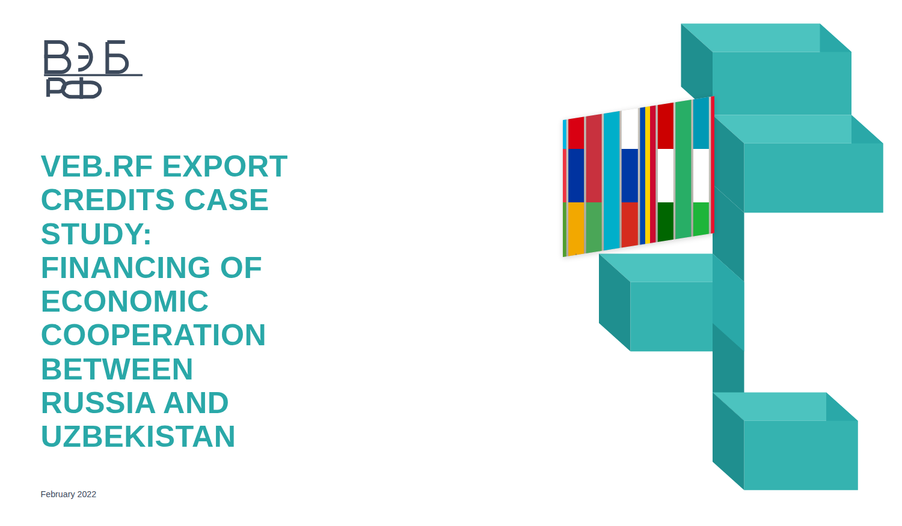VEB.RF Export Credits Case Study: Financing of Economic Cooperation between Russia and Uzbekistan
February 2022